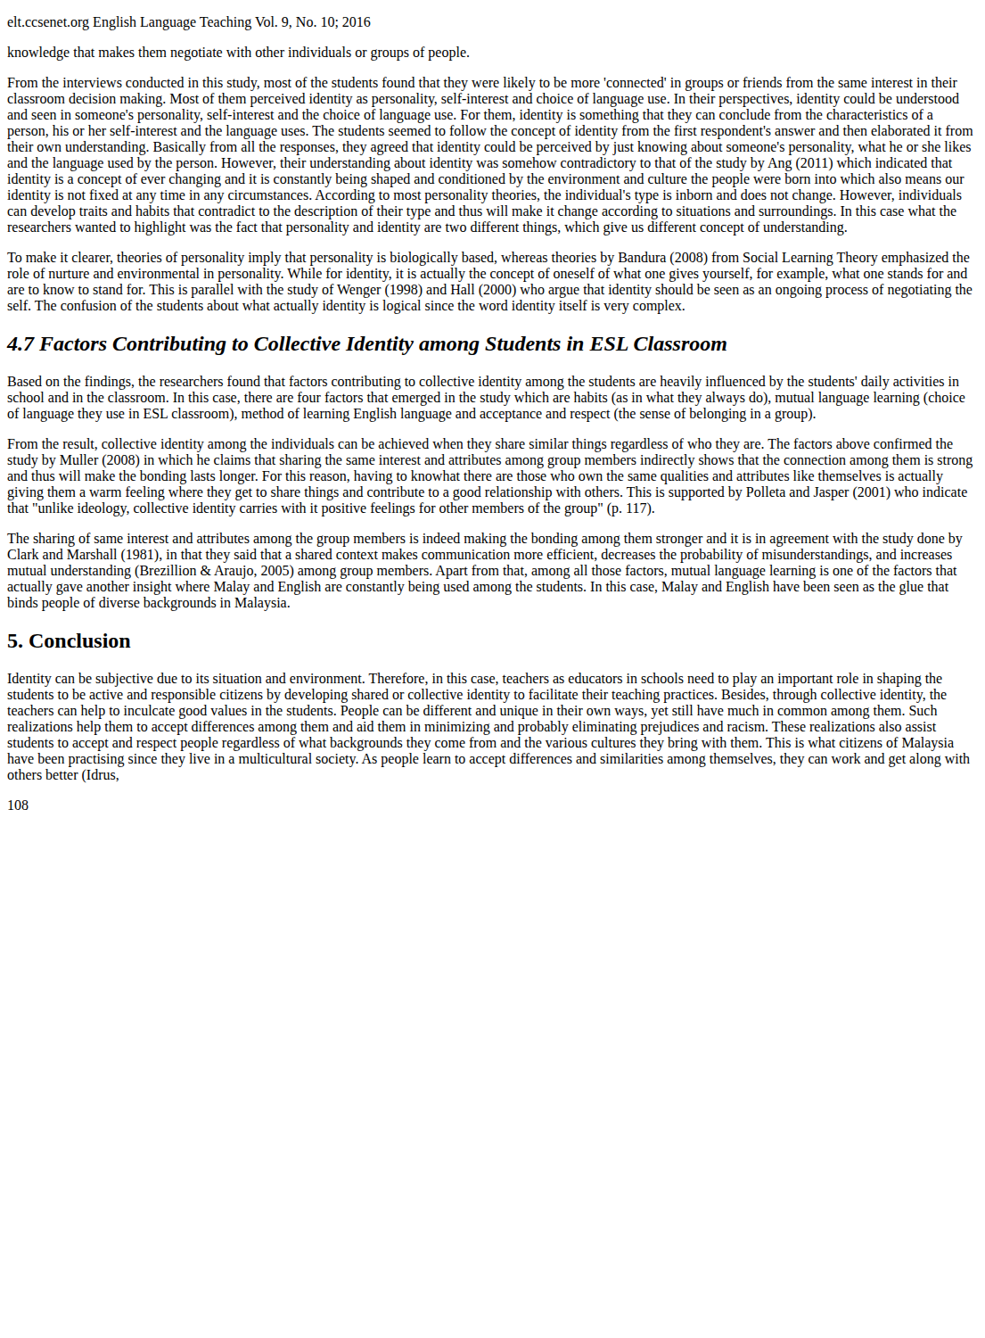elt.ccsenet.org English Language Teaching Vol. 9, No. 10; 2016
knowledge that makes them negotiate with other individuals or groups of people.
From the interviews conducted in this study, most of the students found that they were likely to be more 'connected' in groups or friends from the same interest in their classroom decision making. Most of them perceived identity as personality, self-interest and choice of language use. In their perspectives, identity could be understood and seen in someone's personality, self-interest and the choice of language use. For them, identity is something that they can conclude from the characteristics of a person, his or her self-interest and the language uses. The students seemed to follow the concept of identity from the first respondent's answer and then elaborated it from their own understanding. Basically from all the responses, they agreed that identity could be perceived by just knowing about someone's personality, what he or she likes and the language used by the person. However, their understanding about identity was somehow contradictory to that of the study by Ang (2011) which indicated that identity is a concept of ever changing and it is constantly being shaped and conditioned by the environment and culture the people were born into which also means our identity is not fixed at any time in any circumstances. According to most personality theories, the individual's type is inborn and does not change. However, individuals can develop traits and habits that contradict to the description of their type and thus will make it change according to situations and surroundings. In this case what the researchers wanted to highlight was the fact that personality and identity are two different things, which give us different concept of understanding.
To make it clearer, theories of personality imply that personality is biologically based, whereas theories by Bandura (2008) from Social Learning Theory emphasized the role of nurture and environmental in personality. While for identity, it is actually the concept of oneself of what one gives yourself, for example, what one stands for and are to know to stand for. This is parallel with the study of Wenger (1998) and Hall (2000) who argue that identity should be seen as an ongoing process of negotiating the self. The confusion of the students about what actually identity is logical since the word identity itself is very complex.
4.7 Factors Contributing to Collective Identity among Students in ESL Classroom
Based on the findings, the researchers found that factors contributing to collective identity among the students are heavily influenced by the students' daily activities in school and in the classroom. In this case, there are four factors that emerged in the study which are habits (as in what they always do), mutual language learning (choice of language they use in ESL classroom), method of learning English language and acceptance and respect (the sense of belonging in a group).
From the result, collective identity among the individuals can be achieved when they share similar things regardless of who they are. The factors above confirmed the study by Muller (2008) in which he claims that sharing the same interest and attributes among group members indirectly shows that the connection among them is strong and thus will make the bonding lasts longer. For this reason, having to knowhat there are those who own the same qualities and attributes like themselves is actually giving them a warm feeling where they get to share things and contribute to a good relationship with others. This is supported by Polleta and Jasper (2001) who indicate that "unlike ideology, collective identity carries with it positive feelings for other members of the group" (p. 117).
The sharing of same interest and attributes among the group members is indeed making the bonding among them stronger and it is in agreement with the study done by Clark and Marshall (1981), in that they said that a shared context makes communication more efficient, decreases the probability of misunderstandings, and increases mutual understanding (Brezillion & Araujo, 2005) among group members. Apart from that, among all those factors, mutual language learning is one of the factors that actually gave another insight where Malay and English are constantly being used among the students. In this case, Malay and English have been seen as the glue that binds people of diverse backgrounds in Malaysia.
5. Conclusion
Identity can be subjective due to its situation and environment. Therefore, in this case, teachers as educators in schools need to play an important role in shaping the students to be active and responsible citizens by developing shared or collective identity to facilitate their teaching practices. Besides, through collective identity, the teachers can help to inculcate good values in the students. People can be different and unique in their own ways, yet still have much in common among them. Such realizations help them to accept differences among them and aid them in minimizing and probably eliminating prejudices and racism. These realizations also assist students to accept and respect people regardless of what backgrounds they come from and the various cultures they bring with them. This is what citizens of Malaysia have been practising since they live in a multicultural society. As people learn to accept differences and similarities among themselves, they can work and get along with others better (Idrus,
108